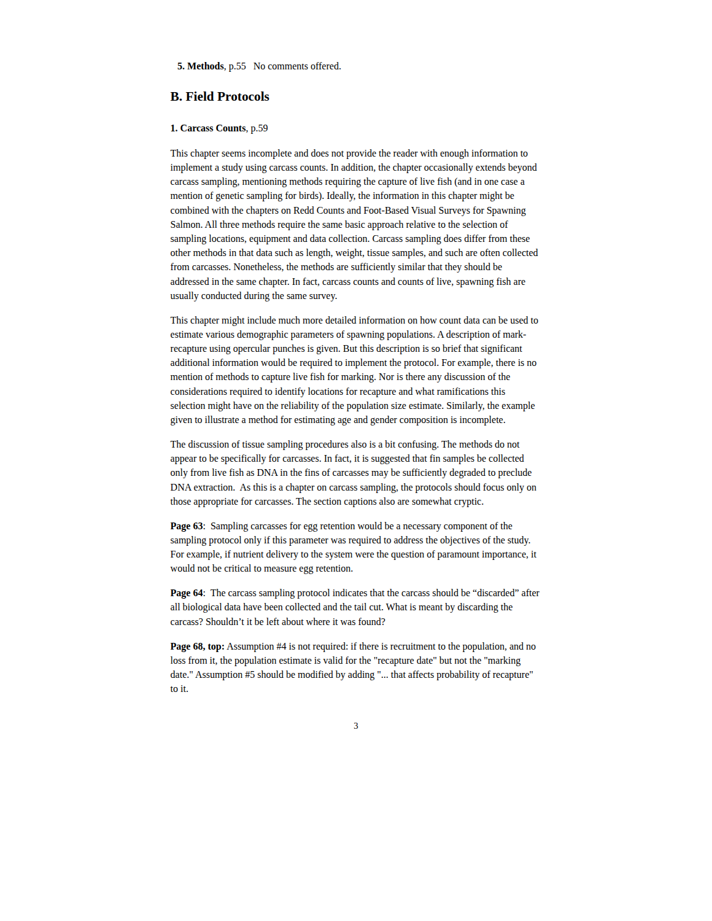5. Methods, p.55 No comments offered.
B. Field Protocols
1. Carcass Counts, p.59
This chapter seems incomplete and does not provide the reader with enough information to implement a study using carcass counts. In addition, the chapter occasionally extends beyond carcass sampling, mentioning methods requiring the capture of live fish (and in one case a mention of genetic sampling for birds). Ideally, the information in this chapter might be combined with the chapters on Redd Counts and Foot-Based Visual Surveys for Spawning Salmon. All three methods require the same basic approach relative to the selection of sampling locations, equipment and data collection. Carcass sampling does differ from these other methods in that data such as length, weight, tissue samples, and such are often collected from carcasses. Nonetheless, the methods are sufficiently similar that they should be addressed in the same chapter. In fact, carcass counts and counts of live, spawning fish are usually conducted during the same survey.
This chapter might include much more detailed information on how count data can be used to estimate various demographic parameters of spawning populations. A description of mark-recapture using opercular punches is given. But this description is so brief that significant additional information would be required to implement the protocol. For example, there is no mention of methods to capture live fish for marking. Nor is there any discussion of the considerations required to identify locations for recapture and what ramifications this selection might have on the reliability of the population size estimate. Similarly, the example given to illustrate a method for estimating age and gender composition is incomplete.
The discussion of tissue sampling procedures also is a bit confusing. The methods do not appear to be specifically for carcasses. In fact, it is suggested that fin samples be collected only from live fish as DNA in the fins of carcasses may be sufficiently degraded to preclude DNA extraction. As this is a chapter on carcass sampling, the protocols should focus only on those appropriate for carcasses. The section captions also are somewhat cryptic.
Page 63: Sampling carcasses for egg retention would be a necessary component of the sampling protocol only if this parameter was required to address the objectives of the study. For example, if nutrient delivery to the system were the question of paramount importance, it would not be critical to measure egg retention.
Page 64: The carcass sampling protocol indicates that the carcass should be “discarded” after all biological data have been collected and the tail cut. What is meant by discarding the carcass? Shouldn’t it be left about where it was found?
Page 68, top: Assumption #4 is not required: if there is recruitment to the population, and no loss from it, the population estimate is valid for the "recapture date" but not the "marking date." Assumption #5 should be modified by adding "... that affects probability of recapture" to it.
3